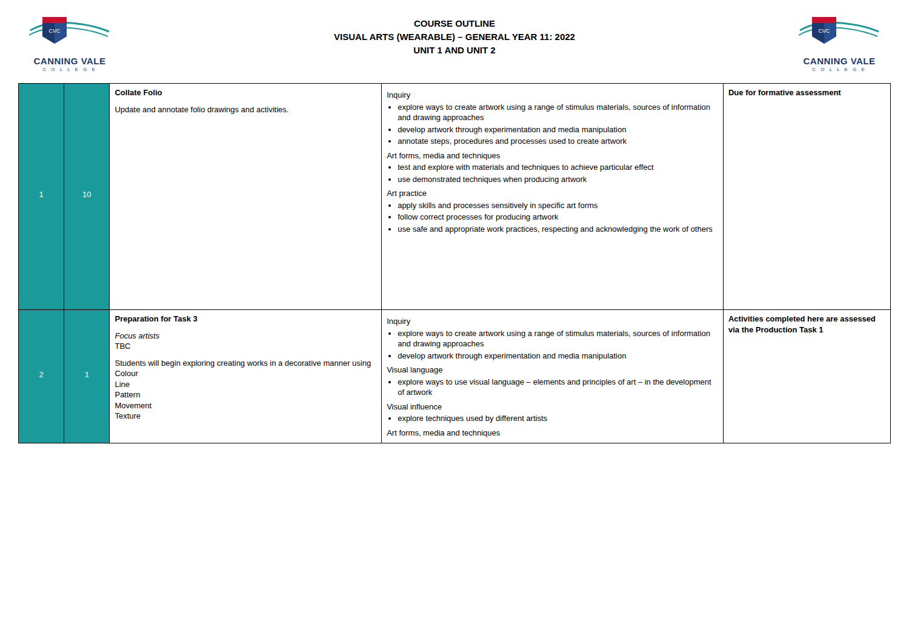CVC
CANNING VALE
C O L L E G E
COURSE OUTLINE
VISUAL ARTS (WEARABLE) – GENERAL YEAR 11: 2022
UNIT 1 AND UNIT 2
CVC
CANNING VALE
C O L L E G E
| 1 | 10 | Collate Folio Update and annotate folio drawings and activities. | Inquiry explore ways to create artwork using a range of stimulus materials, sources of information and drawing approaches develop artwork through experimentation and media manipulation annotate steps, procedures and processes used to create artwork Art forms, media and techniques test and explore with materials and techniques to achieve particular effect use demonstrated techniques when producing artwork Art practice apply skills and processes sensitively in specific art forms follow correct processes for producing artwork use safe and appropriate work practices, respecting and acknowledging the work of others | Due for formative assessment |
| 2 | 1 | Preparation for Task 3 Focus artists TBC Students will begin exploring creating works in a decorative manner using Colour Line Pattern Movement Texture | Inquiry explore ways to create artwork using a range of stimulus materials, sources of information and drawing approaches develop artwork through experimentation and media manipulation Visual language explore ways to use visual language – elements and principles of art – in the development of artwork Visual influence explore techniques used by different artists Art forms, media and techniques | Activities completed here are assessed via the Production Task 1 |